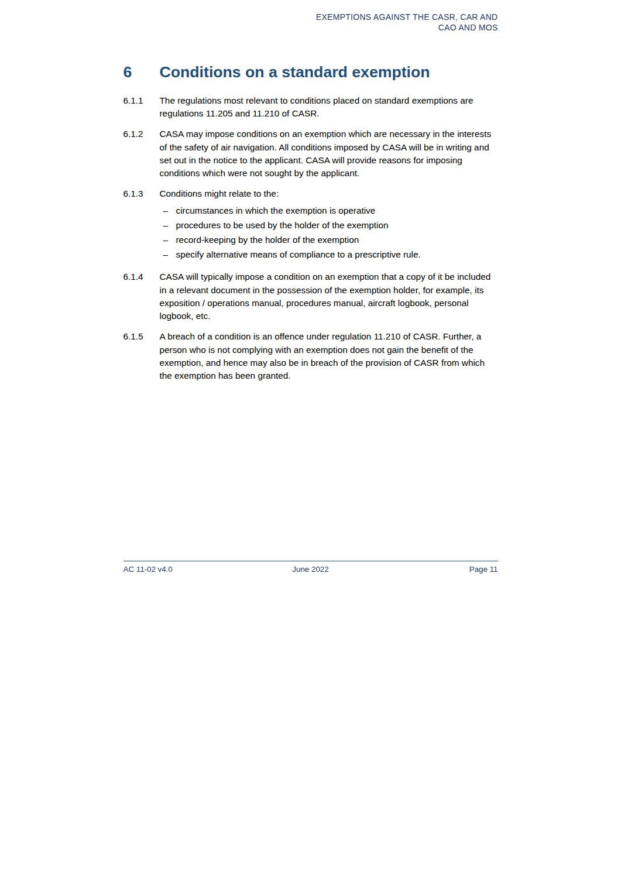EXEMPTIONS AGAINST THE CASR, CAR AND
CAO AND MOS
6 Conditions on a standard exemption
6.1.1
The regulations most relevant to conditions placed on standard exemptions are regulations 11.205 and 11.210 of CASR.
6.1.2
CASA may impose conditions on an exemption which are necessary in the interests of the safety of air navigation. All conditions imposed by CASA will be in writing and set out in the notice to the applicant. CASA will provide reasons for imposing conditions which were not sought by the applicant.
6.1.3
Conditions might relate to the:
circumstances in which the exemption is operative
procedures to be used by the holder of the exemption
record-keeping by the holder of the exemption
specify alternative means of compliance to a prescriptive rule.
6.1.4
CASA will typically impose a condition on an exemption that a copy of it be included in a relevant document in the possession of the exemption holder, for example, its exposition / operations manual, procedures manual, aircraft logbook, personal logbook, etc.
6.1.5
A breach of a condition is an offence under regulation 11.210 of CASR. Further, a person who is not complying with an exemption does not gain the benefit of the exemption, and hence may also be in breach of the provision of CASR from which the exemption has been granted.
AC 11-02 v4.0
June 2022
Page 11